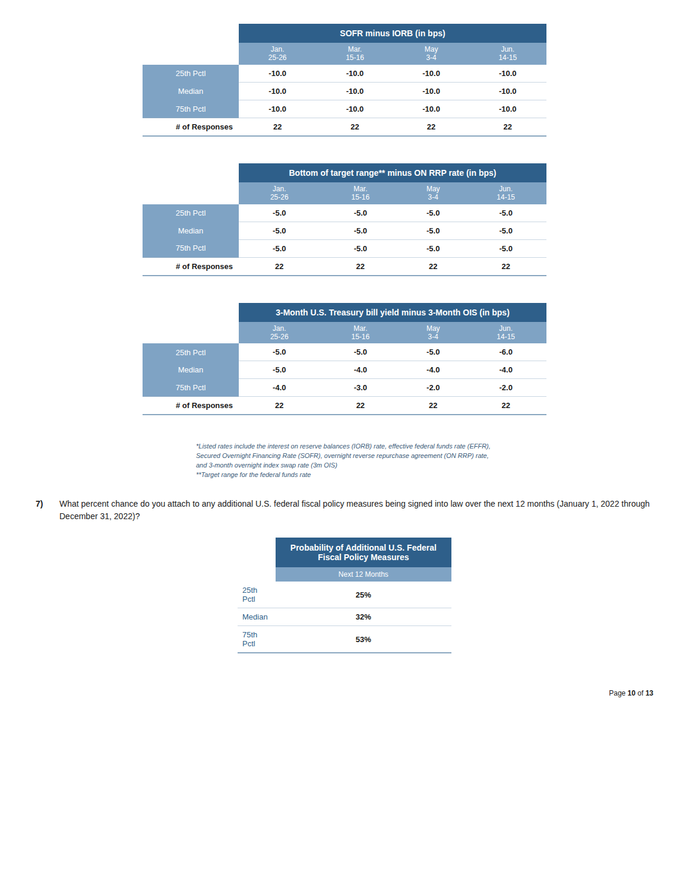| | SOFR minus IORB (in bps) |
| --- | --- |
| | Jan. 25-26 | Mar. 15-16 | May 3-4 | Jun. 14-15 |
| 25th Pctl | -10.0 | -10.0 | -10.0 | -10.0 |
| Median | -10.0 | -10.0 | -10.0 | -10.0 |
| 75th Pctl | -10.0 | -10.0 | -10.0 | -10.0 |
| # of Responses | 22 | 22 | 22 | 22 |
| | Bottom of target range** minus ON RRP rate (in bps) |
| --- | --- |
| | Jan. 25-26 | Mar. 15-16 | May 3-4 | Jun. 14-15 |
| 25th Pctl | -5.0 | -5.0 | -5.0 | -5.0 |
| Median | -5.0 | -5.0 | -5.0 | -5.0 |
| 75th Pctl | -5.0 | -5.0 | -5.0 | -5.0 |
| # of Responses | 22 | 22 | 22 | 22 |
| | 3-Month U.S. Treasury bill yield minus 3-Month OIS (in bps) |
| --- | --- |
| | Jan. 25-26 | Mar. 15-16 | May 3-4 | Jun. 14-15 |
| 25th Pctl | -5.0 | -5.0 | -5.0 | -6.0 |
| Median | -5.0 | -4.0 | -4.0 | -4.0 |
| 75th Pctl | -4.0 | -3.0 | -2.0 | -2.0 |
| # of Responses | 22 | 22 | 22 | 22 |
*Listed rates include the interest on reserve balances (IORB) rate, effective federal funds rate (EFFR), Secured Overnight Financing Rate (SOFR), overnight reverse repurchase agreement (ON RRP) rate, and 3-month overnight index swap rate (3m OIS)
**Target range for the federal funds rate
7) What percent chance do you attach to any additional U.S. federal fiscal policy measures being signed into law over the next 12 months (January 1, 2022 through December 31, 2022)?
| | Probability of Additional U.S. Federal Fiscal Policy Measures |
| --- | --- |
| | Next 12 Months |
| 25th Pctl | 25% |
| Median | 32% |
| 75th Pctl | 53% |
Page 10 of 13